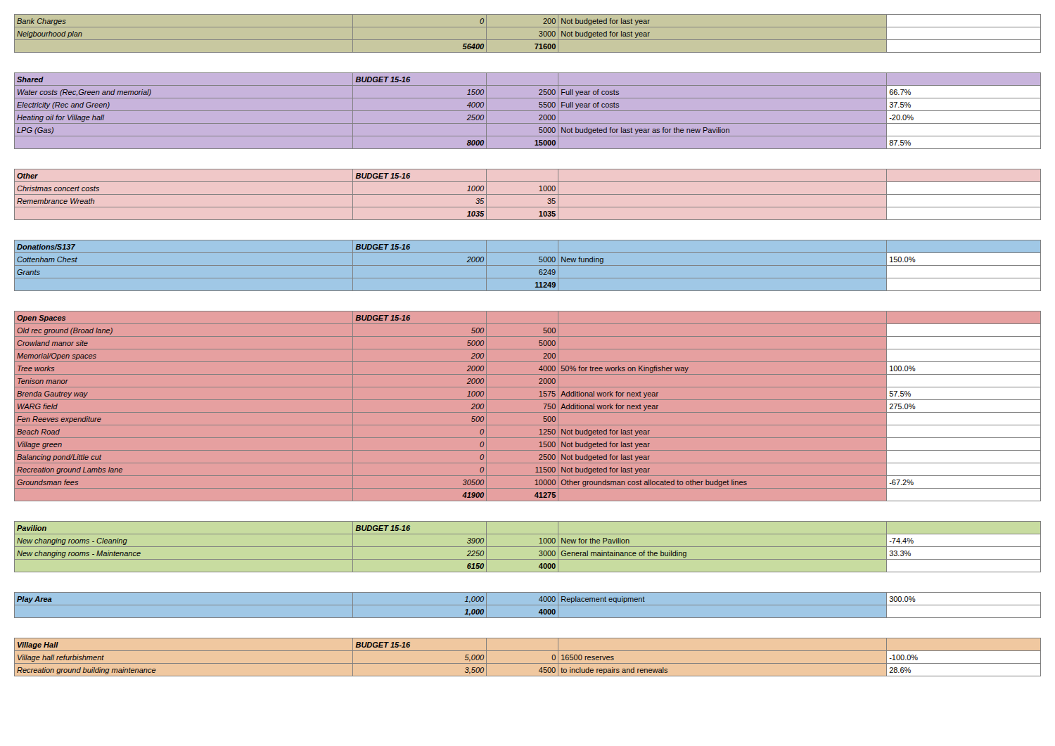| Bank Charges | 0 | 200 | Not budgeted for last year | |
| Neigbourhood plan | | 3000 | Not budgeted for last year | |
| | 56400 | 71600 | | |
| Shared | BUDGET 15-16 | | | |
| Water costs (Rec,Green and memorial) | 1500 | 2500 | Full year of costs | 66.7% |
| Electricity (Rec and Green) | 4000 | 5500 | Full year of costs | 37.5% |
| Heating oil for Village hall | 2500 | 2000 | | -20.0% |
| LPG (Gas) | | 5000 | Not budgeted for last year as for the new Pavilion | |
| | 8000 | 15000 | | 87.5% |
| Other | BUDGET 15-16 | | | |
| Christmas concert costs | 1000 | 1000 | | |
| Remembrance Wreath | 35 | 35 | | |
| | 1035 | 1035 | | |
| Donations/S137 | BUDGET 15-16 | | | |
| Cottenham Chest | 2000 | 5000 | New funding | 150.0% |
| Grants | | 6249 | | |
| | | 11249 | | |
| Open Spaces | BUDGET 15-16 | | | |
| Old rec ground (Broad lane) | 500 | 500 | | |
| Crowland manor site | 5000 | 5000 | | |
| Memorial/Open spaces | 200 | 200 | | |
| Tree works | 2000 | 4000 | 50% for tree works on Kingfisher way | 100.0% |
| Tenison manor | 2000 | 2000 | | |
| Brenda Gautrey way | 1000 | 1575 | Additional work for next year | 57.5% |
| WARG field | 200 | 750 | Additional work for next year | 275.0% |
| Fen Reeves expenditure | 500 | 500 | | |
| Beach Road | 0 | 1250 | Not budgeted for last year | |
| Village green | 0 | 1500 | Not budgeted for last year | |
| Balancing pond/Little cut | 0 | 2500 | Not budgeted for last year | |
| Recreation ground Lambs lane | 0 | 11500 | Not budgeted for last year | |
| Groundsman fees | 30500 | 10000 | Other groundsman cost allocated to other budget lines | -67.2% |
| | 41900 | 41275 | | |
| Pavilion | BUDGET 15-16 | | | |
| New changing rooms - Cleaning | 3900 | 1000 | New for the Pavilion | -74.4% |
| New changing rooms - Maintenance | 2250 | 3000 | General maintainance of the building | 33.3% |
| | 6150 | 4000 | | |
| Play Area | 1,000 | 4000 | Replacement equipment | 300.0% |
| | 1,000 | 4000 | | |
| Village Hall | BUDGET 15-16 | | | |
| Village hall refurbishment | 5,000 | 0 | 16500 reserves | -100.0% |
| Recreation ground building maintenance | 3,500 | 4500 | to include repairs and renewals | 28.6% |